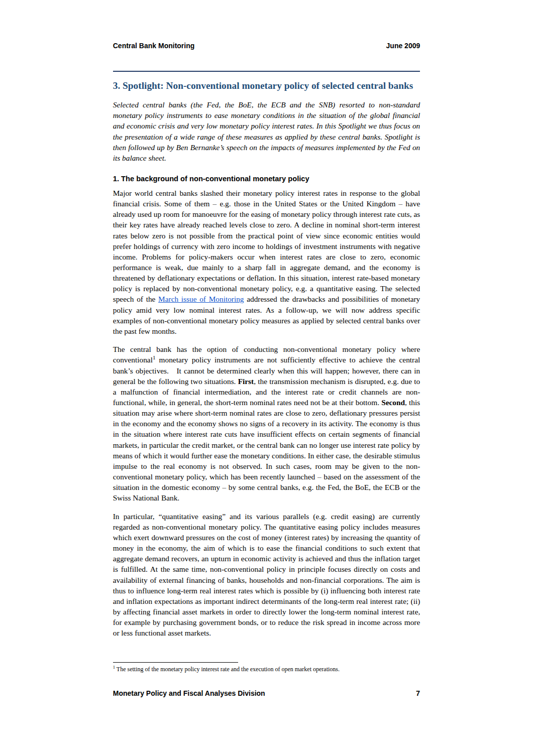Central Bank Monitoring June 2009
3. Spotlight: Non-conventional monetary policy of selected central banks
Selected central banks (the Fed, the BoE, the ECB and the SNB) resorted to non-standard monetary policy instruments to ease monetary conditions in the situation of the global financial and economic crisis and very low monetary policy interest rates. In this Spotlight we thus focus on the presentation of a wide range of these measures as applied by these central banks. Spotlight is then followed up by Ben Bernanke’s speech on the impacts of measures implemented by the Fed on its balance sheet.
1. The background of non-conventional monetary policy
Major world central banks slashed their monetary policy interest rates in response to the global financial crisis. Some of them – e.g. those in the United States or the United Kingdom – have already used up room for manoeuvre for the easing of monetary policy through interest rate cuts, as their key rates have already reached levels close to zero. A decline in nominal short-term interest rates below zero is not possible from the practical point of view since economic entities would prefer holdings of currency with zero income to holdings of investment instruments with negative income. Problems for policy-makers occur when interest rates are close to zero, economic performance is weak, due mainly to a sharp fall in aggregate demand, and the economy is threatened by deflationary expectations or deflation. In this situation, interest rate-based monetary policy is replaced by non-conventional monetary policy, e.g. a quantitative easing. The selected speech of the March issue of Monitoring addressed the drawbacks and possibilities of monetary policy amid very low nominal interest rates. As a follow-up, we will now address specific examples of non-conventional monetary policy measures as applied by selected central banks over the past few months.
The central bank has the option of conducting non-conventional monetary policy where conventional1 monetary policy instruments are not sufficiently effective to achieve the central bank’s objectives. It cannot be determined clearly when this will happen; however, there can in general be the following two situations. First, the transmission mechanism is disrupted, e.g. due to a malfunction of financial intermediation, and the interest rate or credit channels are non-functional, while, in general, the short-term nominal rates need not be at their bottom. Second, this situation may arise where short-term nominal rates are close to zero, deflationary pressures persist in the economy and the economy shows no signs of a recovery in its activity. The economy is thus in the situation where interest rate cuts have insufficient effects on certain segments of financial markets, in particular the credit market, or the central bank can no longer use interest rate policy by means of which it would further ease the monetary conditions. In either case, the desirable stimulus impulse to the real economy is not observed. In such cases, room may be given to the non-conventional monetary policy, which has been recently launched – based on the assessment of the situation in the domestic economy – by some central banks, e.g. the Fed, the BoE, the ECB or the Swiss National Bank.
In particular, “quantitative easing” and its various parallels (e.g. credit easing) are currently regarded as non-conventional monetary policy. The quantitative easing policy includes measures which exert downward pressures on the cost of money (interest rates) by increasing the quantity of money in the economy, the aim of which is to ease the financial conditions to such extent that aggregate demand recovers, an upturn in economic activity is achieved and thus the inflation target is fulfilled. At the same time, non-conventional policy in principle focuses directly on costs and availability of external financing of banks, households and non-financial corporations. The aim is thus to influence long-term real interest rates which is possible by (i) influencing both interest rate and inflation expectations as important indirect determinants of the long-term real interest rate; (ii) by affecting financial asset markets in order to directly lower the long-term nominal interest rate, for example by purchasing government bonds, or to reduce the risk spread in income across more or less functional asset markets.
1 The setting of the monetary policy interest rate and the execution of open market operations.
Monetary Policy and Fiscal Analyses Division 7